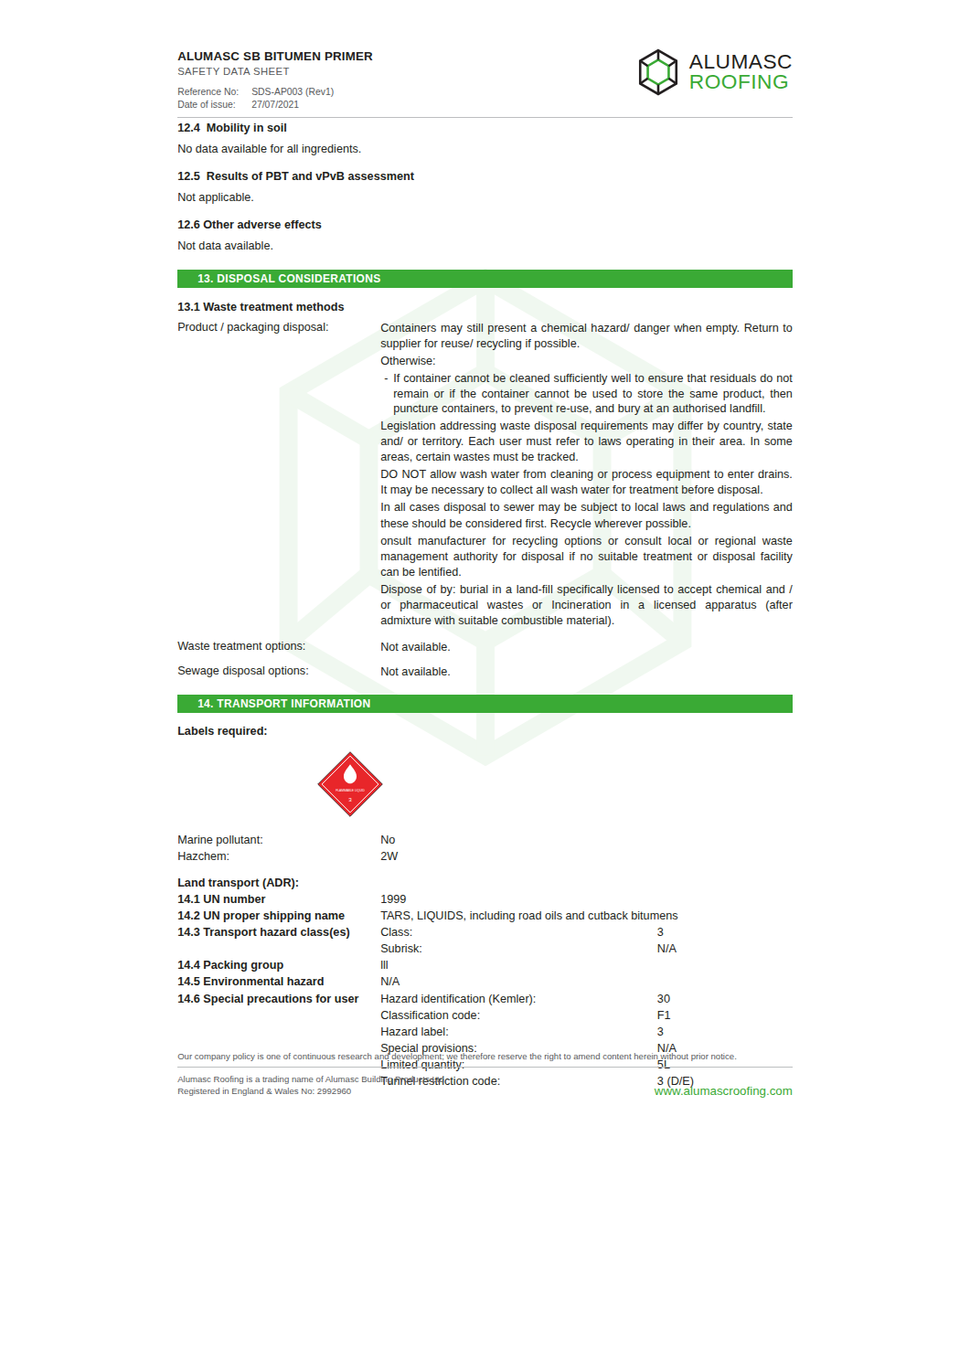ALUMASC SB BITUMEN PRIMER
SAFETY DATA SHEET
| Reference No: | SDS-AP003 (Rev1) |
| Date of issue: | 27/07/2021 |
ALUMASC ROOFING
12.4 Mobility in soil
No data available for all ingredients.
12.5 Results of PBT and vPvB assessment
Not applicable.
12.6 Other adverse effects
Not data available.
13. DISPOSAL CONSIDERATIONS
13.1 Waste treatment methods
Product / packaging disposal:
Containers may still present a chemical hazard/ danger when empty. Return to supplier for reuse/ recycling if possible.
Otherwise:
If container cannot be cleaned sufficiently well to ensure that residuals do not remain or if the container cannot be used to store the same product, then puncture containers, to prevent re-use, and bury at an authorised landfill.
Legislation addressing waste disposal requirements may differ by country, state and/ or territory. Each user must refer to laws operating in their area. In some areas, certain wastes must be tracked.
DO NOT allow wash water from cleaning or process equipment to enter drains. It may be necessary to collect all wash water for treatment before disposal.
In all cases disposal to sewer may be subject to local laws and regulations and these should be considered first. Recycle wherever possible.
onsult manufacturer for recycling options or consult local or regional waste management authority for disposal if no suitable treatment or disposal facility can be lentified.
Dispose of by: burial in a land-fill specifically licensed to accept chemical and / or pharmaceutical wastes or Incineration in a licensed apparatus (after admixture with suitable combustible material).
Waste treatment options:
Not available.
Sewage disposal options:
Not available.
14. TRANSPORT INFORMATION
Labels required:
FLAMMABLE LIQUID 3
| Marine pollutant: | No | |
| Hazchem: | 2W | |
| Land transport (ADR): | | |
| 14.1 UN number | 1999 | |
| 14.2 UN proper shipping name | TARS, LIQUIDS, including road oils and cutback bitumens |
| 14.3 Transport hazard class(es) | Class: | 3 |
| | Subrisk: | N/A |
| 14.4 Packing group | lll | |
| 14.5 Environmental hazard | N/A | |
| 14.6 Special precautions for user | Hazard identification (Kemler): | 30 |
| | Classification code: | F1 |
| | Hazard label: | 3 |
| | Special provisions: | N/A |
| | Limited quantity: | 5L |
| | Tunnel restriction code: | 3 (D/E) |
Our company policy is one of continuous research and development; we therefore reserve the right to amend content herein without prior notice.
Alumasc Roofing is a trading name of Alumasc Building Products Ltd
Registered in England & Wales No: 2992960
www.alumascroofing.com